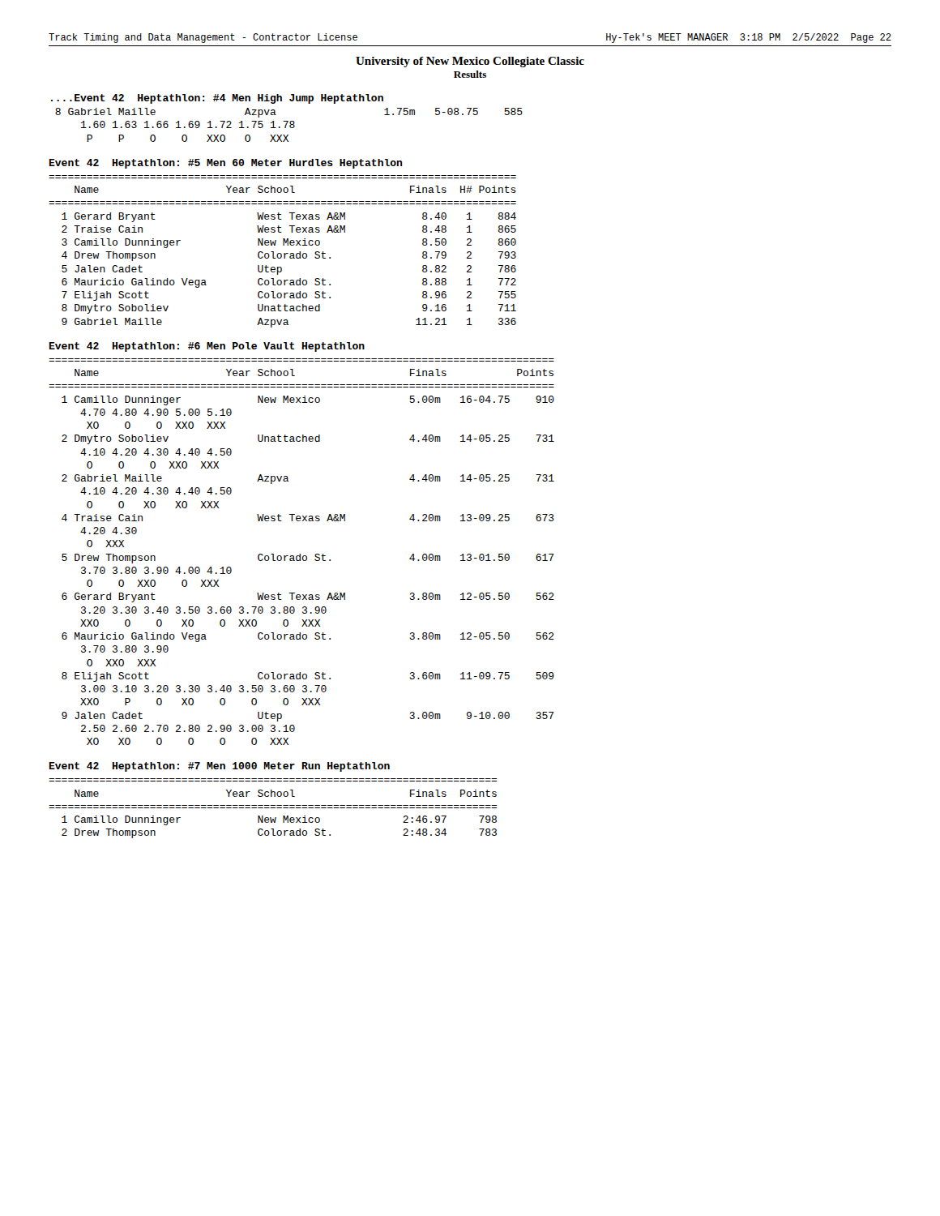Track Timing and Data Management - Contractor License Hy-Tek's MEET MANAGER 3:18 PM 2/5/2022 Page 22
University of New Mexico Collegiate Classic
Results
....Event 42 Heptathlon: #4 Men High Jump Heptathlon
 8 Gabriel Maille              Azpva                 1.75m   5-08.75    585
     1.60 1.63 1.66 1.69 1.72 1.75 1.78
      P    P    O    O   XXO   O   XXX
Event 42 Heptathlon: #5 Men 60 Meter Hurdles Heptathlon
==========================================================================
    Name                    Year School                  Finals  H# Points
==========================================================================
  1 Gerard Bryant                West Texas A&M            8.40   1    884
  2 Traise Cain                  West Texas A&M            8.48   1    865
  3 Camillo Dunninger            New Mexico                8.50   2    860
  4 Drew Thompson                Colorado St.              8.79   2    793
  5 Jalen Cadet                  Utep                      8.82   2    786
  6 Mauricio Galindo Vega        Colorado St.              8.88   1    772
  7 Elijah Scott                 Colorado St.              8.96   2    755
  8 Dmytro Soboliev              Unattached                9.16   1    711
  9 Gabriel Maille               Azpva                    11.21   1    336
Event 42 Heptathlon: #6 Men Pole Vault Heptathlon
================================================================================
    Name                    Year School                  Finals           Points
================================================================================
  1 Camillo Dunninger            New Mexico              5.00m   16-04.75    910
     4.70 4.80 4.90 5.00 5.10
      XO    O    O  XXO  XXX
  2 Dmytro Soboliev              Unattached              4.40m   14-05.25    731
     4.10 4.20 4.30 4.40 4.50
      O    O    O  XXO  XXX
  2 Gabriel Maille               Azpva                   4.40m   14-05.25    731
     4.10 4.20 4.30 4.40 4.50
      O    O   XO   XO  XXX
  4 Traise Cain                  West Texas A&M          4.20m   13-09.25    673
     4.20 4.30
      O  XXX
  5 Drew Thompson                Colorado St.            4.00m   13-01.50    617
     3.70 3.80 3.90 4.00 4.10
      O    O  XXO    O  XXX
  6 Gerard Bryant                West Texas A&M          3.80m   12-05.50    562
     3.20 3.30 3.40 3.50 3.60 3.70 3.80 3.90
     XXO    O    O   XO    O  XXO    O  XXX
  6 Mauricio Galindo Vega        Colorado St.            3.80m   12-05.50    562
     3.70 3.80 3.90
      O  XXO  XXX
  8 Elijah Scott                 Colorado St.            3.60m   11-09.75    509
     3.00 3.10 3.20 3.30 3.40 3.50 3.60 3.70
     XXO    P    O   XO    O    O    O  XXX
  9 Jalen Cadet                  Utep                    3.00m    9-10.00    357
     2.50 2.60 2.70 2.80 2.90 3.00 3.10
      XO   XO    O    O    O    O  XXX
Event 42 Heptathlon: #7 Men 1000 Meter Run Heptathlon
=======================================================================
    Name                    Year School                  Finals  Points
=======================================================================
  1 Camillo Dunninger            New Mexico             2:46.97     798
  2 Drew Thompson                Colorado St.           2:48.34     783